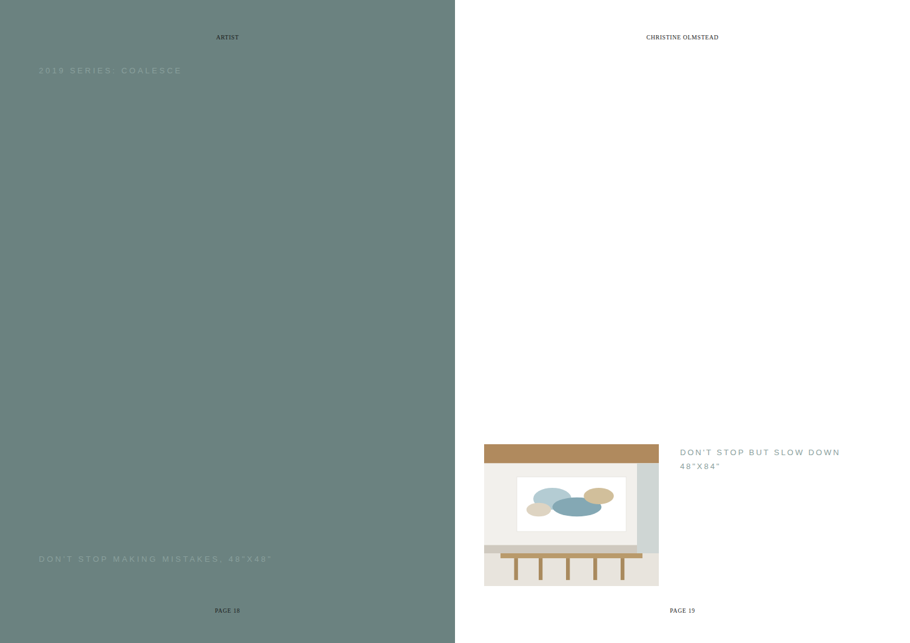ARTIST
2019 SERIES: COALESCE
DON'T STOP MAKING MISTAKES, 48"X48"
PAGE 18
CHRISTINE OLMSTEAD
DON'T STOP BUT SLOW DOWN 48"X84"
PAGE 19